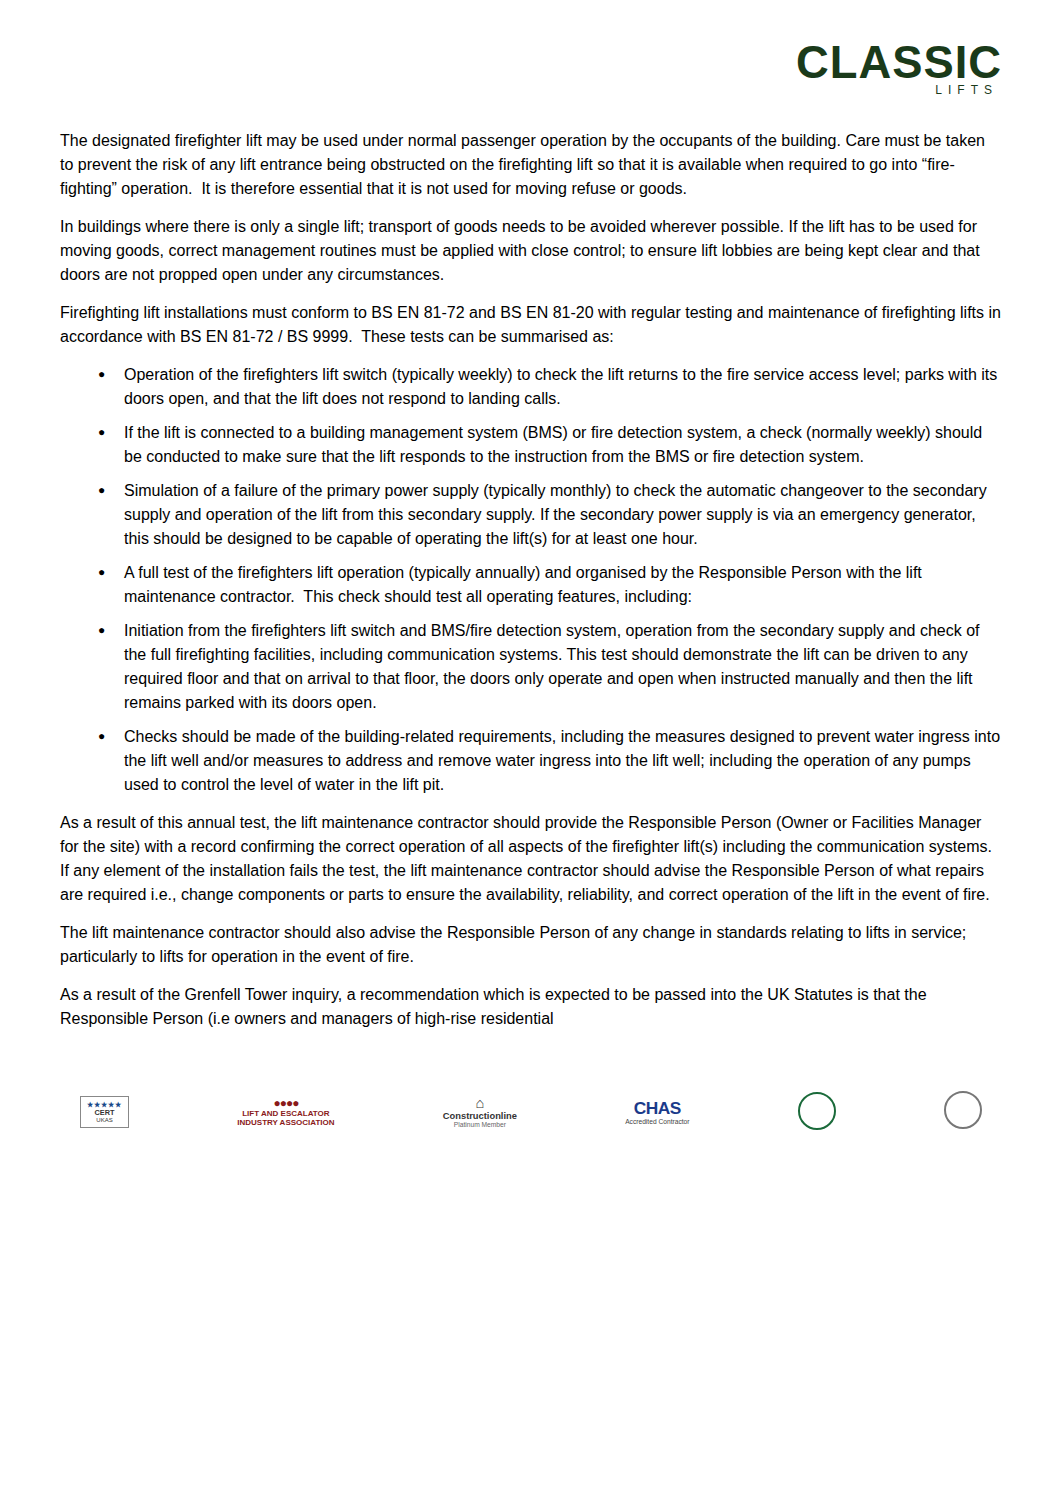CLASSIC
LIFTS
The designated firefighter lift may be used under normal passenger operation by the occupants of the building. Care must be taken to prevent the risk of any lift entrance being obstructed on the firefighting lift so that it is available when required to go into “fire-fighting” operation. It is therefore essential that it is not used for moving refuse or goods.
In buildings where there is only a single lift; transport of goods needs to be avoided wherever possible. If the lift has to be used for moving goods, correct management routines must be applied with close control; to ensure lift lobbies are being kept clear and that doors are not propped open under any circumstances.
Firefighting lift installations must conform to BS EN 81-72 and BS EN 81-20 with regular testing and maintenance of firefighting lifts in accordance with BS EN 81-72 / BS 9999. These tests can be summarised as:
Operation of the firefighters lift switch (typically weekly) to check the lift returns to the fire service access level; parks with its doors open, and that the lift does not respond to landing calls.
If the lift is connected to a building management system (BMS) or fire detection system, a check (normally weekly) should be conducted to make sure that the lift responds to the instruction from the BMS or fire detection system.
Simulation of a failure of the primary power supply (typically monthly) to check the automatic changeover to the secondary supply and operation of the lift from this secondary supply. If the secondary power supply is via an emergency generator, this should be designed to be capable of operating the lift(s) for at least one hour.
A full test of the firefighters lift operation (typically annually) and organised by the Responsible Person with the lift maintenance contractor. This check should test all operating features, including:
Initiation from the firefighters lift switch and BMS/fire detection system, operation from the secondary supply and check of the full firefighting facilities, including communication systems. This test should demonstrate the lift can be driven to any required floor and that on arrival to that floor, the doors only operate and open when instructed manually and then the lift remains parked with its doors open.
Checks should be made of the building-related requirements, including the measures designed to prevent water ingress into the lift well and/or measures to address and remove water ingress into the lift well; including the operation of any pumps used to control the level of water in the lift pit.
As a result of this annual test, the lift maintenance contractor should provide the Responsible Person (Owner or Facilities Manager for the site) with a record confirming the correct operation of all aspects of the firefighter lift(s) including the communication systems. If any element of the installation fails the test, the lift maintenance contractor should advise the Responsible Person of what repairs are required i.e., change components or parts to ensure the availability, reliability, and correct operation of the lift in the event of fire.
The lift maintenance contractor should also advise the Responsible Person of any change in standards relating to lifts in service; particularly to lifts for operation in the event of fire.
As a result of the Grenfell Tower inquiry, a recommendation which is expected to be passed into the UK Statutes is that the Responsible Person (i.e owners and managers of high-rise residential
★★★★★
CERT
UKAS
●●●●
LIFT AND ESCALATOR
INDUSTRY ASSOCIATION
⌂
Constructionline
Platinum Member
CHAS
Accredited Contractor